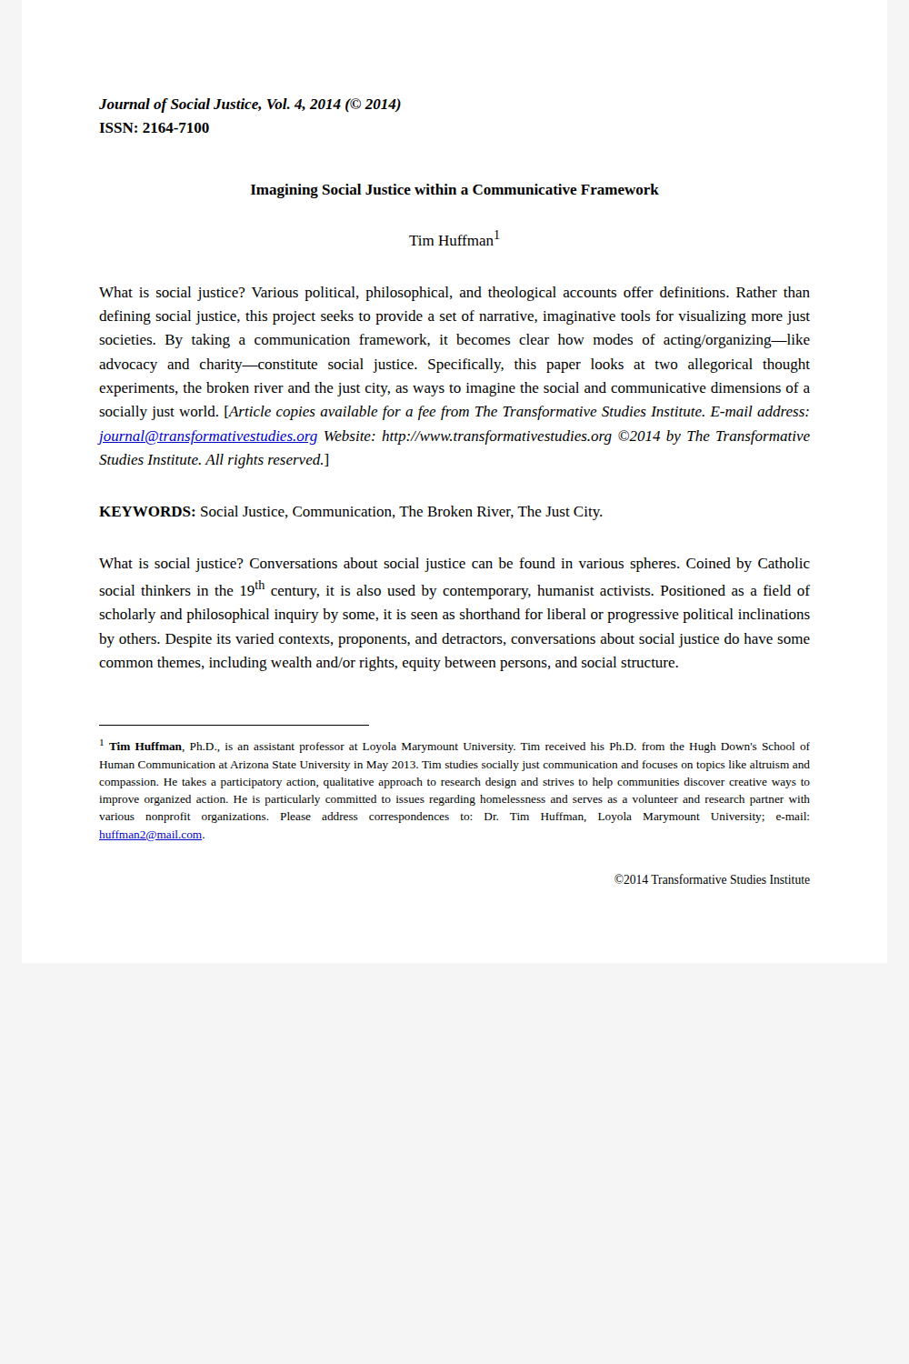Journal of Social Justice, Vol. 4, 2014 (© 2014) ISSN: 2164-7100
Imagining Social Justice within a Communicative Framework
Tim Huffman1
What is social justice? Various political, philosophical, and theological accounts offer definitions. Rather than defining social justice, this project seeks to provide a set of narrative, imaginative tools for visualizing more just societies. By taking a communication framework, it becomes clear how modes of acting/organizing—like advocacy and charity—constitute social justice. Specifically, this paper looks at two allegorical thought experiments, the broken river and the just city, as ways to imagine the social and communicative dimensions of a socially just world. [Article copies available for a fee from The Transformative Studies Institute. E-mail address: journal@transformativestudies.org Website: http://www.transformativestudies.org ©2014 by The Transformative Studies Institute. All rights reserved.]
KEYWORDS: Social Justice, Communication, The Broken River, The Just City.
What is social justice? Conversations about social justice can be found in various spheres. Coined by Catholic social thinkers in the 19th century, it is also used by contemporary, humanist activists. Positioned as a field of scholarly and philosophical inquiry by some, it is seen as shorthand for liberal or progressive political inclinations by others. Despite its varied contexts, proponents, and detractors, conversations about social justice do have some common themes, including wealth and/or rights, equity between persons, and social structure.
1 Tim Huffman, Ph.D., is an assistant professor at Loyola Marymount University. Tim received his Ph.D. from the Hugh Down's School of Human Communication at Arizona State University in May 2013. Tim studies socially just communication and focuses on topics like altruism and compassion. He takes a participatory action, qualitative approach to research design and strives to help communities discover creative ways to improve organized action. He is particularly committed to issues regarding homelessness and serves as a volunteer and research partner with various nonprofit organizations. Please address correspondences to: Dr. Tim Huffman, Loyola Marymount University; e-mail: huffman2@mail.com.
©2014 Transformative Studies Institute